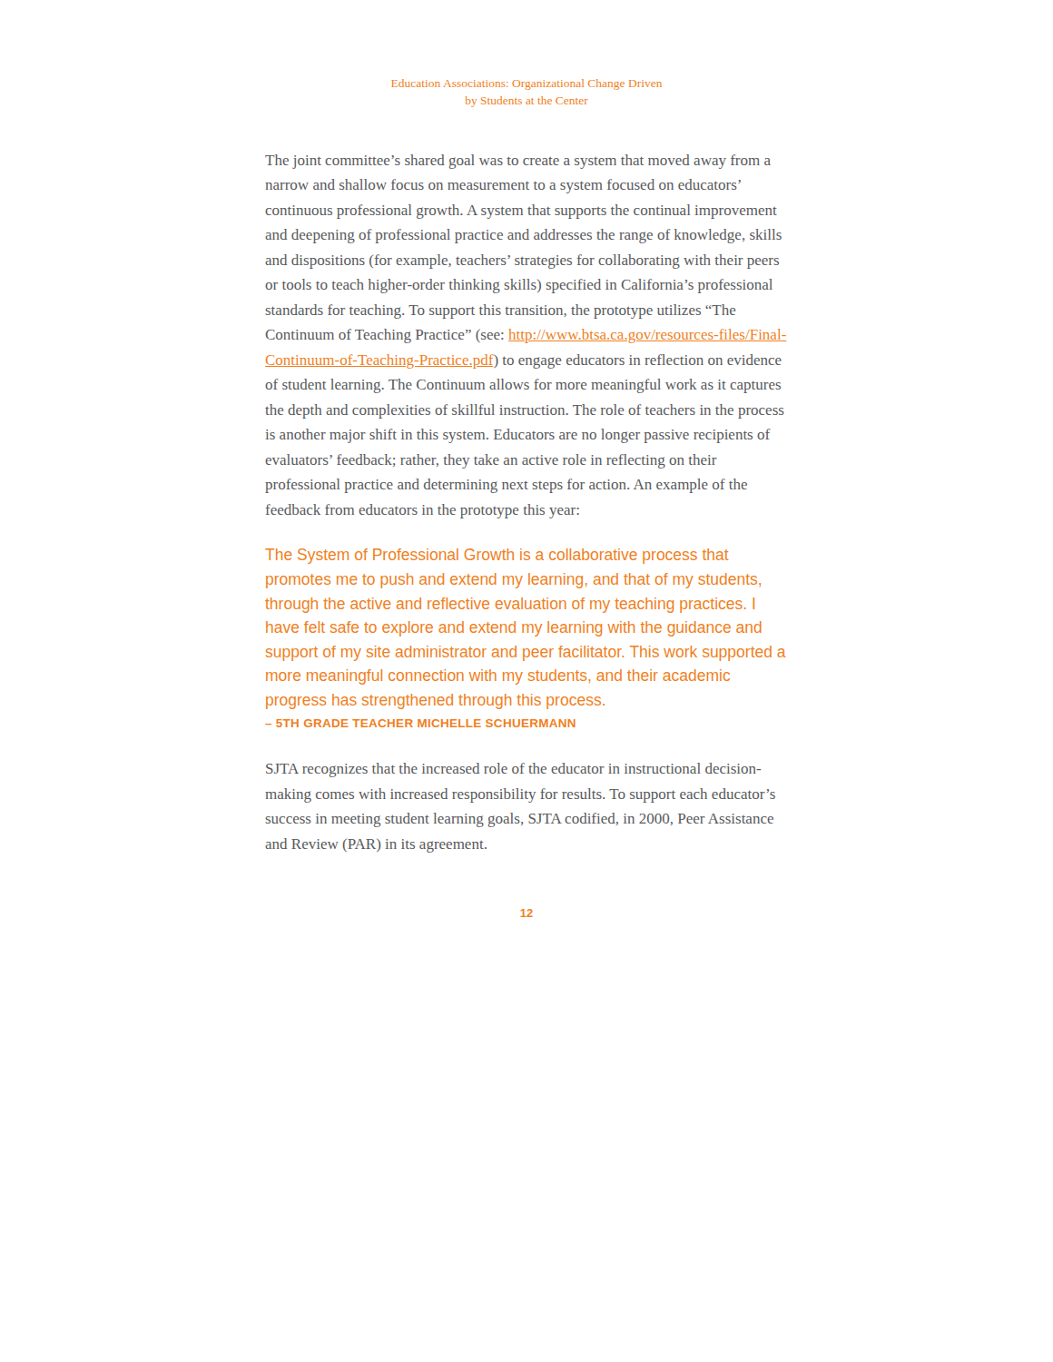Education Associations: Organizational Change Driven
by Students at the Center
The joint committee’s shared goal was to create a system that moved away from a narrow and shallow focus on measurement to a system focused on educators’ continuous professional growth. A system that supports the continual improvement and deepening of professional practice and addresses the range of knowledge, skills and dispositions (for example, teachers’ strategies for collaborating with their peers or tools to teach higher-order thinking skills) specified in California’s professional standards for teaching. To support this transition, the prototype utilizes “The Continuum of Teaching Practice” (see: http://www.btsa.ca.gov/resources-files/Final-Continuum-of-Teaching-Practice.pdf) to engage educators in reflection on evidence of student learning. The Continuum allows for more meaningful work as it captures the depth and complexities of skillful instruction. The role of teachers in the process is another major shift in this system. Educators are no longer passive recipients of evaluators’ feedback; rather, they take an active role in reflecting on their professional practice and determining next steps for action. An example of the feedback from educators in the prototype this year:
The System of Professional Growth is a collaborative process that promotes me to push and extend my learning, and that of my students, through the active and reflective evaluation of my teaching practices. I have felt safe to explore and extend my learning with the guidance and support of my site administrator and peer facilitator. This work supported a more meaningful connection with my students, and their academic progress has strengthened through this process.
– 5TH GRADE TEACHER MICHELLE SCHUERMANN
SJTA recognizes that the increased role of the educator in instructional decision-making comes with increased responsibility for results. To support each educator’s success in meeting student learning goals, SJTA codified, in 2000, Peer Assistance and Review (PAR) in its agreement.
12